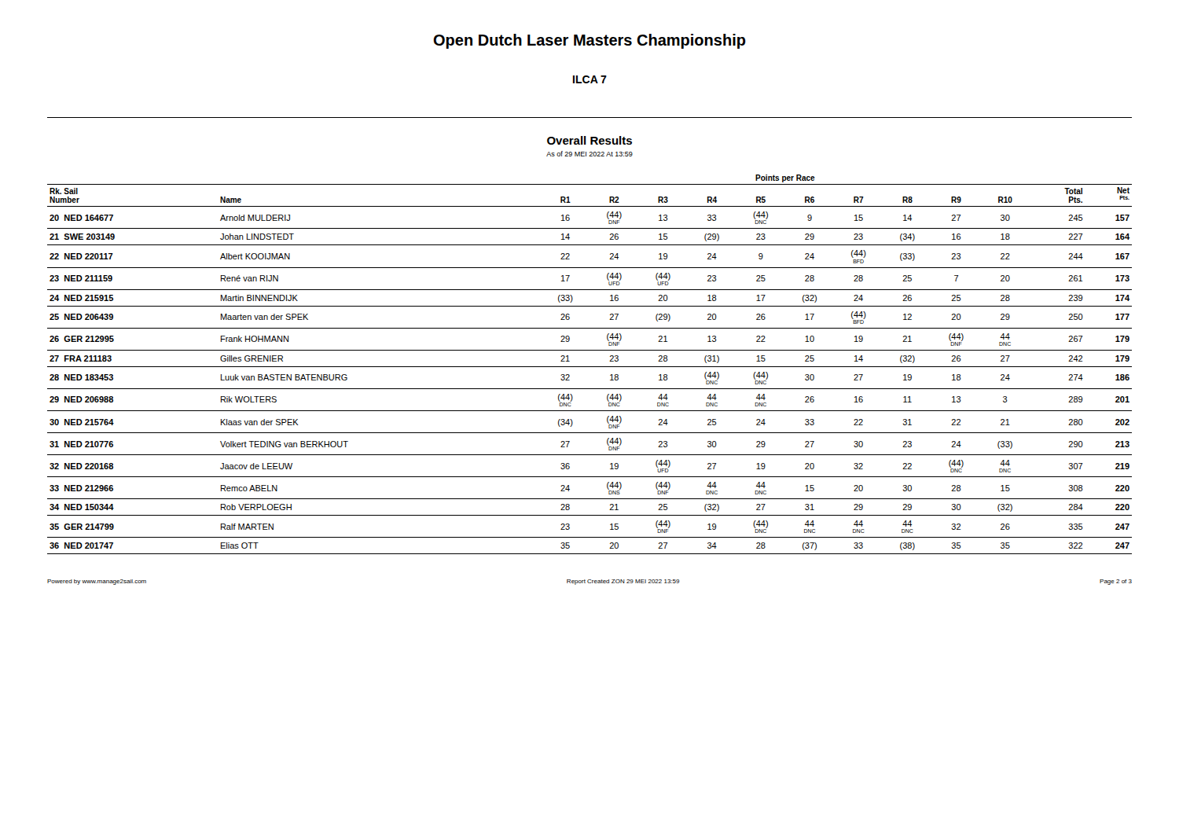Open Dutch Laser Masters Championship
ILCA 7
Overall Results
As of 29 MEI 2022 At 13:59
| | | Points per Race | | |
| --- | --- | --- | --- | --- |
| Rk. Sail Number | Name | R1 | R2 | R3 | R4 | R5 | R6 | R7 | R8 | R9 | R10 | Total Pts. | Net Pts. |
| 20 NED 164677 | Arnold MULDERIJ | 16 | (44) DNF | 13 | 33 | (44) DNC | 9 | 15 | 14 | 27 | 30 | 245 | 157 |
| 21 SWE 203149 | Johan LINDSTEDT | 14 | 26 | 15 | (29) | 23 | 29 | 23 | (34) | 16 | 18 | 227 | 164 |
| 22 NED 220117 | Albert KOOIJMAN | 22 | 24 | 19 | 24 | 9 | 24 | (44) BFD | (33) | 23 | 22 | 244 | 167 |
| 23 NED 211159 | René van RIJN | 17 | (44) UFD | (44) UFD | 23 | 25 | 28 | 28 | 25 | 7 | 20 | 261 | 173 |
| 24 NED 215915 | Martin BINNENDIJK | (33) | 16 | 20 | 18 | 17 | (32) | 24 | 26 | 25 | 28 | 239 | 174 |
| 25 NED 206439 | Maarten van der SPEK | 26 | 27 | (29) | 20 | 26 | 17 | (44) BFD | 12 | 20 | 29 | 250 | 177 |
| 26 GER 212995 | Frank HOHMANN | 29 | (44) DNF | 21 | 13 | 22 | 10 | 19 | 21 | (44) DNF | 44 DNC | 267 | 179 |
| 27 FRA 211183 | Gilles GRENIER | 21 | 23 | 28 | (31) | 15 | 25 | 14 | (32) | 26 | 27 | 242 | 179 |
| 28 NED 183453 | Luuk van BASTEN BATENBURG | 32 | 18 | 18 | (44) DNC | (44) DNC | 30 | 27 | 19 | 18 | 24 | 274 | 186 |
| 29 NED 206988 | Rik WOLTERS | (44) DNC | (44) DNC | 44 DNC | 44 DNC | 44 DNC | 26 | 16 | 11 | 13 | 3 | 289 | 201 |
| 30 NED 215764 | Klaas van der SPEK | (34) | (44) DNF | 24 | 25 | 24 | 33 | 22 | 31 | 22 | 21 | 280 | 202 |
| 31 NED 210776 | Volkert TEDING van BERKHOUT | 27 | (44) DNF | 23 | 30 | 29 | 27 | 30 | 23 | 24 | (33) | 290 | 213 |
| 32 NED 220168 | Jaacov de LEEUW | 36 | 19 | (44) UFD | 27 | 19 | 20 | 32 | 22 | (44) DNC | 44 DNC | 307 | 219 |
| 33 NED 212966 | Remco ABELN | 24 | (44) DNS | (44) DNF | 44 DNC | 44 DNC | 15 | 20 | 30 | 28 | 15 | 308 | 220 |
| 34 NED 150344 | Rob VERPLOEGH | 28 | 21 | 25 | (32) | 27 | 31 | 29 | 29 | 30 | (32) | 284 | 220 |
| 35 GER 214799 | Ralf MARTEN | 23 | 15 | (44) DNF | 19 | (44) DNC | 44 DNC | 44 DNC | 44 DNC | 32 | 26 | 335 | 247 |
| 36 NED 201747 | Elias OTT | 35 | 20 | 27 | 34 | 28 | (37) | 33 | (38) | 35 | 35 | 322 | 247 |
Powered by www.manage2sail.com Report Created ZON 29 MEI 2022 13:59 Page 2 of 3